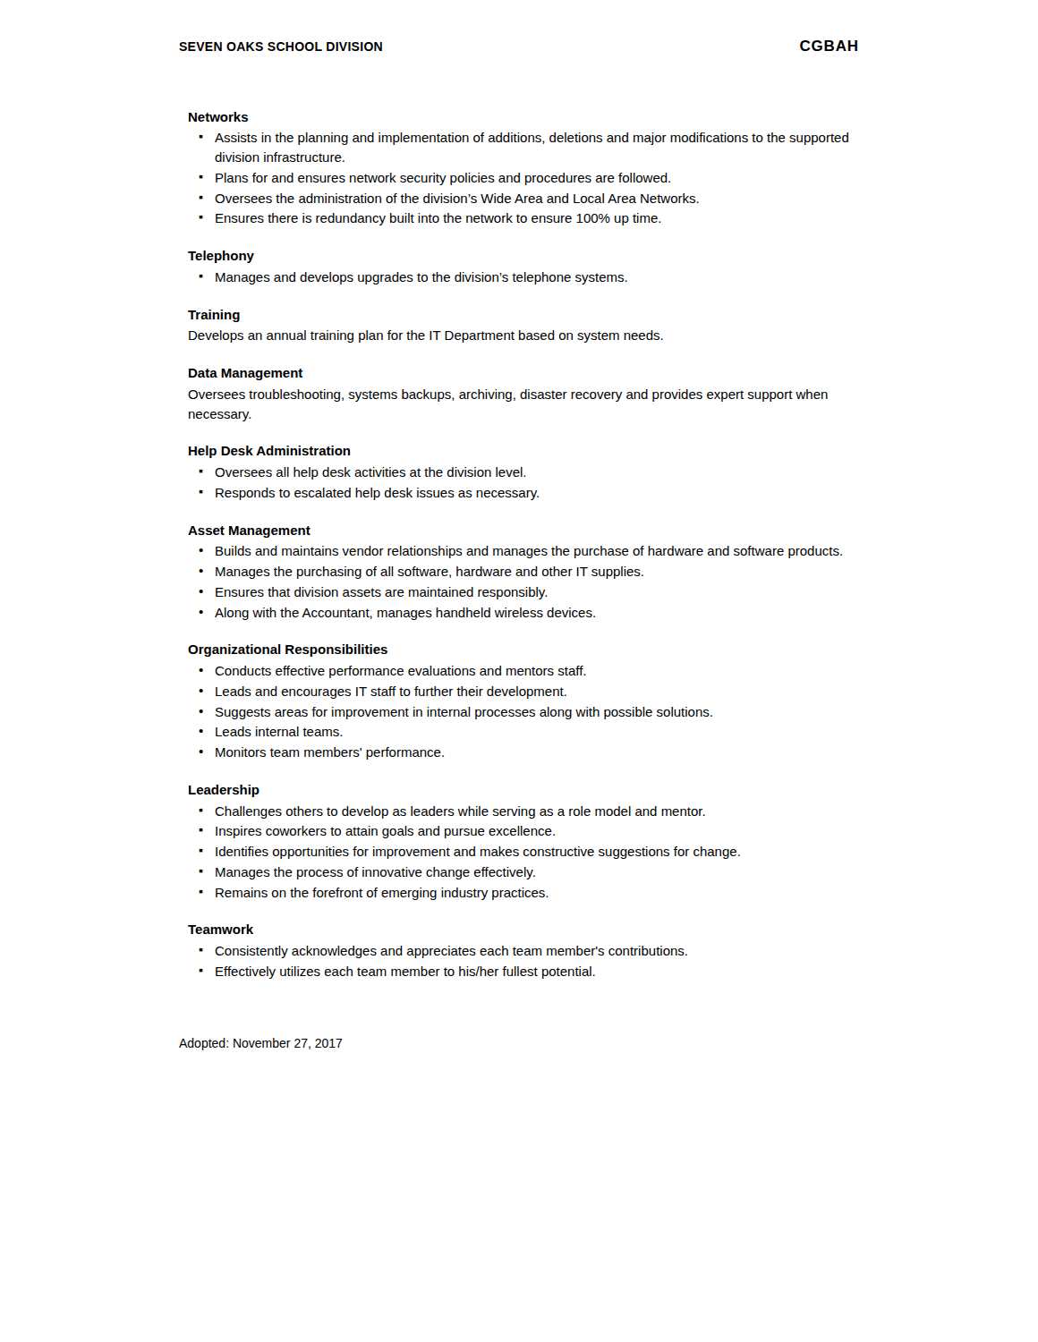Seven Oaks School Division CGBAH
Networks
Assists in the planning and implementation of additions, deletions and major modifications to the supported division infrastructure.
Plans for and ensures network security policies and procedures are followed.
Oversees the administration of the division’s Wide Area and Local Area Networks.
Ensures there is redundancy built into the network to ensure 100% up time.
Telephony
Manages and develops upgrades to the division’s telephone systems.
Training
Develops an annual training plan for the IT Department based on system needs.
Data Management
Oversees troubleshooting, systems backups, archiving, disaster recovery and provides expert support when necessary.
Help Desk Administration
Oversees all help desk activities at the division level.
Responds to escalated help desk issues as necessary.
Asset Management
Builds and maintains vendor relationships and manages the purchase of hardware and software products.
Manages the purchasing of all software, hardware and other IT supplies.
Ensures that division assets are maintained responsibly.
Along with the Accountant, manages handheld wireless devices.
Organizational Responsibilities
Conducts effective performance evaluations and mentors staff.
Leads and encourages IT staff to further their development.
Suggests areas for improvement in internal processes along with possible solutions.
Leads internal teams.
Monitors team members' performance.
Leadership
Challenges others to develop as leaders while serving as a role model and mentor.
Inspires coworkers to attain goals and pursue excellence.
Identifies opportunities for improvement and makes constructive suggestions for change.
Manages the process of innovative change effectively.
Remains on the forefront of emerging industry practices.
Teamwork
Consistently acknowledges and appreciates each team member's contributions.
Effectively utilizes each team member to his/her fullest potential.
Adopted: November 27, 2017